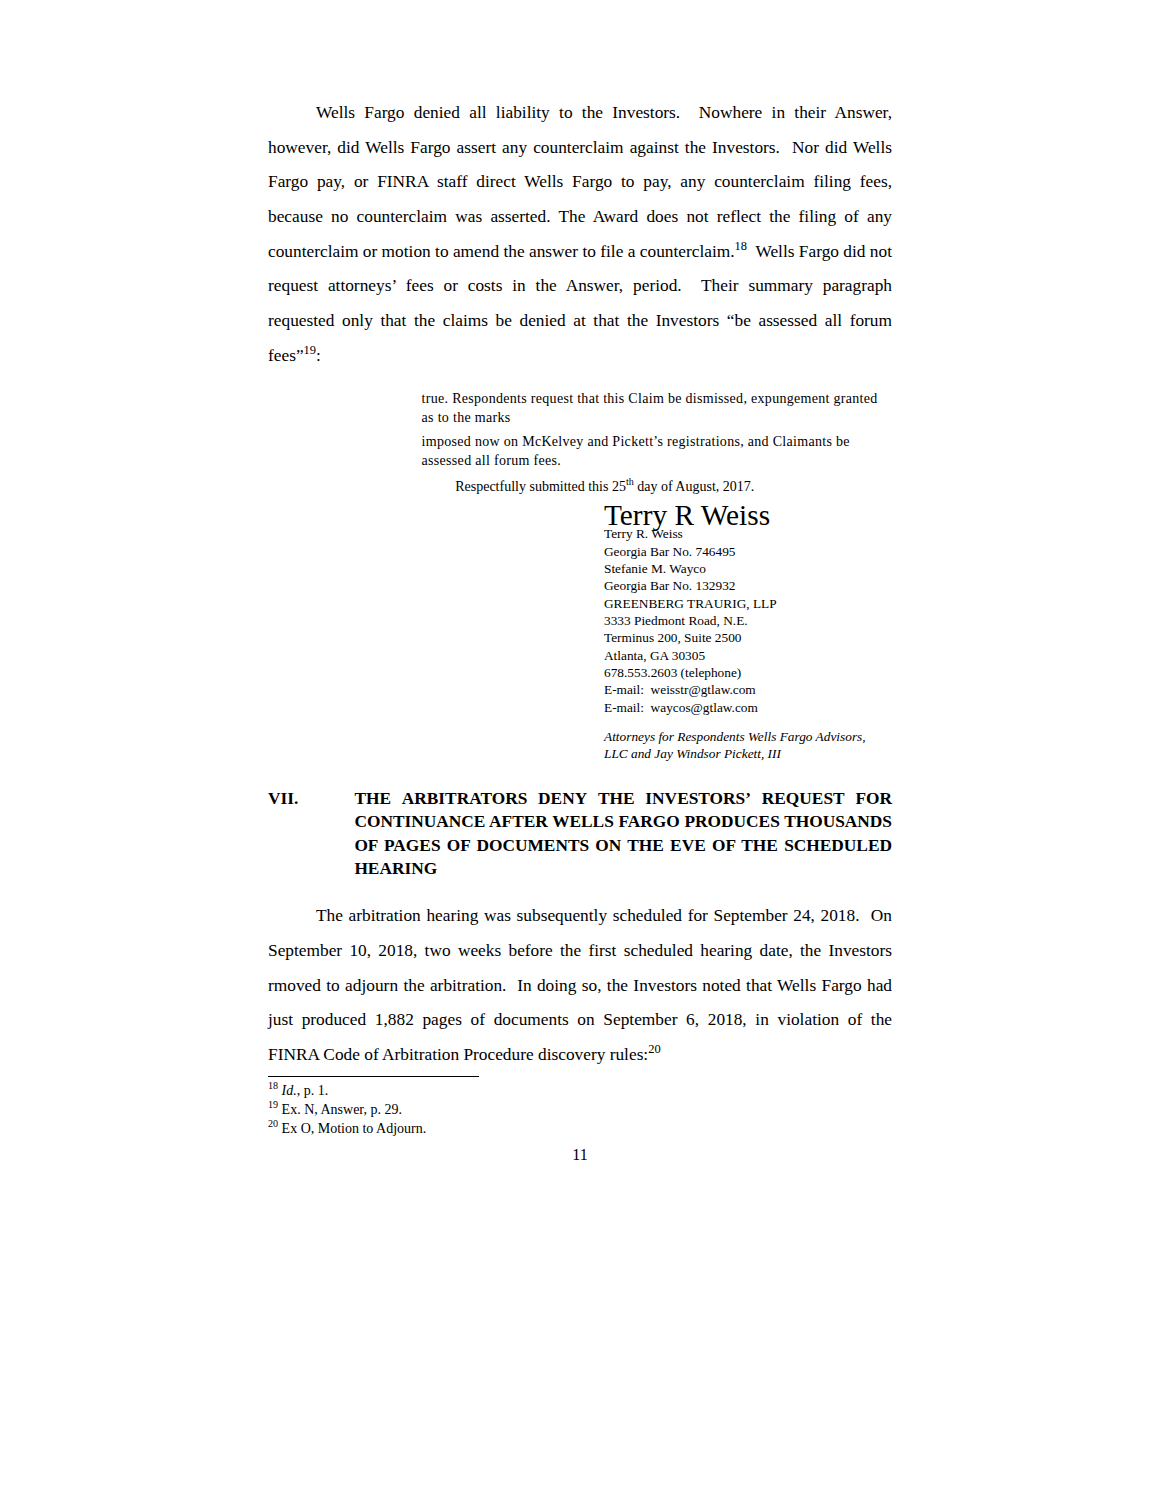Wells Fargo denied all liability to the Investors. Nowhere in their Answer, however, did Wells Fargo assert any counterclaim against the Investors. Nor did Wells Fargo pay, or FINRA staff direct Wells Fargo to pay, any counterclaim filing fees, because no counterclaim was asserted. The Award does not reflect the filing of any counterclaim or motion to amend the answer to file a counterclaim.18 Wells Fargo did not request attorneys’ fees or costs in the Answer, period. Their summary paragraph requested only that the claims be denied at that the Investors “be assessed all forum fees”19:
true. Respondents request that this Claim be dismissed, expungement granted as to the marks
imposed now on McKelvey and Pickett’s registrations, and Claimants be assessed all forum fees.
Respectfully submitted this 25th day of August, 2017.
Terry R Weiss
Terry R. Weiss
Georgia Bar No. 746495
Stefanie M. Wayco
Georgia Bar No. 132932
GREENBERG TRAURIG, LLP
3333 Piedmont Road, N.E.
Terminus 200, Suite 2500
Atlanta, GA 30305
678.553.2603 (telephone)
E-mail: weisstr@gtlaw.com
E-mail: waycos@gtlaw.com
Attorneys for Respondents Wells Fargo Advisors,
LLC and Jay Windsor Pickett, III
VII. THE ARBITRATORS DENY THE INVESTORS’REQUEST FOR CONTINUANCE AFTER WELLS FARGO PRODUCES THOUSANDS OF PAGES OF DOCUMENTS ON THE EVE OF THE SCHEDULED HEARING
The arbitration hearing was subsequently scheduled for September 24, 2018. On September 10, 2018, two weeks before the first scheduled hearing date, the Investors rmoved to adjourn the arbitration. In doing so, the Investors noted that Wells Fargo had just produced 1,882 pages of documents on September 6, 2018, in violation of the FINRA Code of Arbitration Procedure discovery rules:20
18 Id., p. 1.
19 Ex. N, Answer, p. 29.
20 Ex O, Motion to Adjourn.
11